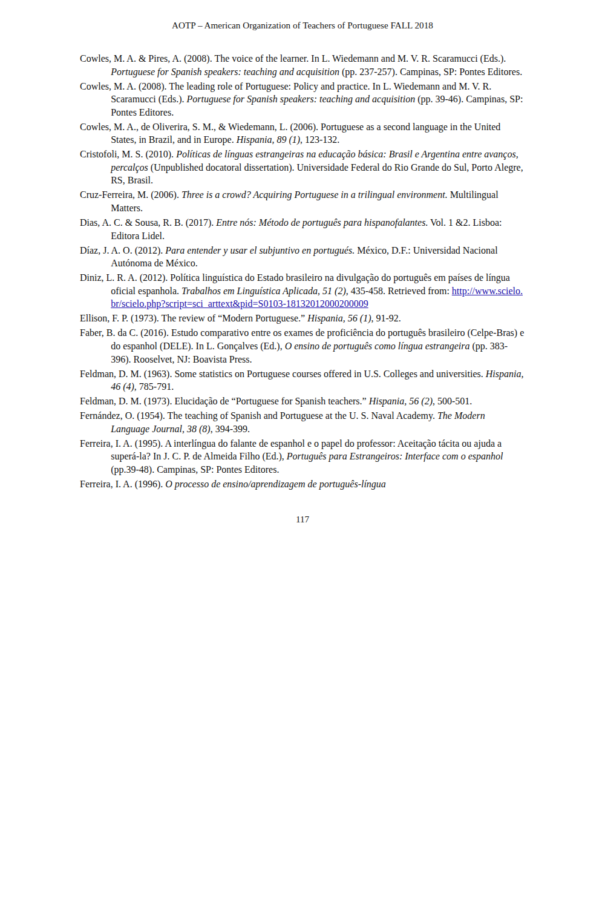AOTP – American Organization of Teachers of Portuguese FALL 2018
Cowles, M. A. & Pires, A. (2008). The voice of the learner. In L. Wiedemann and M. V. R. Scaramucci (Eds.). Portuguese for Spanish speakers: teaching and acquisition (pp. 237-257). Campinas, SP: Pontes Editores.
Cowles, M. A. (2008). The leading role of Portuguese: Policy and practice. In L. Wiedemann and M. V. R. Scaramucci (Eds.). Portuguese for Spanish speakers: teaching and acquisition (pp. 39-46). Campinas, SP: Pontes Editores.
Cowles, M. A., de Oliverira, S. M., & Wiedemann, L. (2006). Portuguese as a second language in the United States, in Brazil, and in Europe. Hispania, 89 (1), 123-132.
Cristofoli, M. S. (2010). Políticas de línguas estrangeiras na educação básica: Brasil e Argentina entre avanços, percalços (Unpublished docatoral dissertation). Universidade Federal do Rio Grande do Sul, Porto Alegre, RS, Brasil.
Cruz-Ferreira, M. (2006). Three is a crowd? Acquiring Portuguese in a trilingual environment. Multilingual Matters.
Dias, A. C. & Sousa, R. B. (2017). Entre nós: Método de português para hispanofalantes. Vol. 1 &2. Lisboa: Editora Lidel.
Díaz, J. A. O. (2012). Para entender y usar el subjuntivo en portugués. México, D.F.: Universidad Nacional Autónoma de México.
Diniz, L. R. A. (2012). Política linguística do Estado brasileiro na divulgação do português em países de língua oficial espanhola. Trabalhos em Linguística Aplicada, 51 (2), 435-458. Retrieved from: http://www.scielo.br/scielo.php?script=sci_arttext&pid=S0103-18132012000200009
Ellison, F. P. (1973). The review of “Modern Portuguese.” Hispania, 56 (1), 91-92.
Faber, B. da C. (2016). Estudo comparativo entre os exames de proficiência do português brasileiro (Celpe-Bras) e do espanhol (DELE). In L. Gonçalves (Ed.), O ensino de português como língua estrangeira (pp. 383-396). Rooselvet, NJ: Boavista Press.
Feldman, D. M. (1963). Some statistics on Portuguese courses offered in U.S. Colleges and universities. Hispania, 46 (4), 785-791.
Feldman, D. M. (1973). Elucidação de “Portuguese for Spanish teachers.” Hispania, 56 (2), 500-501.
Fernández, O. (1954). The teaching of Spanish and Portuguese at the U. S. Naval Academy. The Modern Language Journal, 38 (8), 394-399.
Ferreira, I. A. (1995). A interlíngua do falante de espanhol e o papel do professor: Aceitação tácita ou ajuda a superá-la? In J. C. P. de Almeida Filho (Ed.), Português para Estrangeiros: Interface com o espanhol (pp.39-48). Campinas, SP: Pontes Editores.
Ferreira, I. A. (1996). O processo de ensino/aprendizagem de português-língua
117